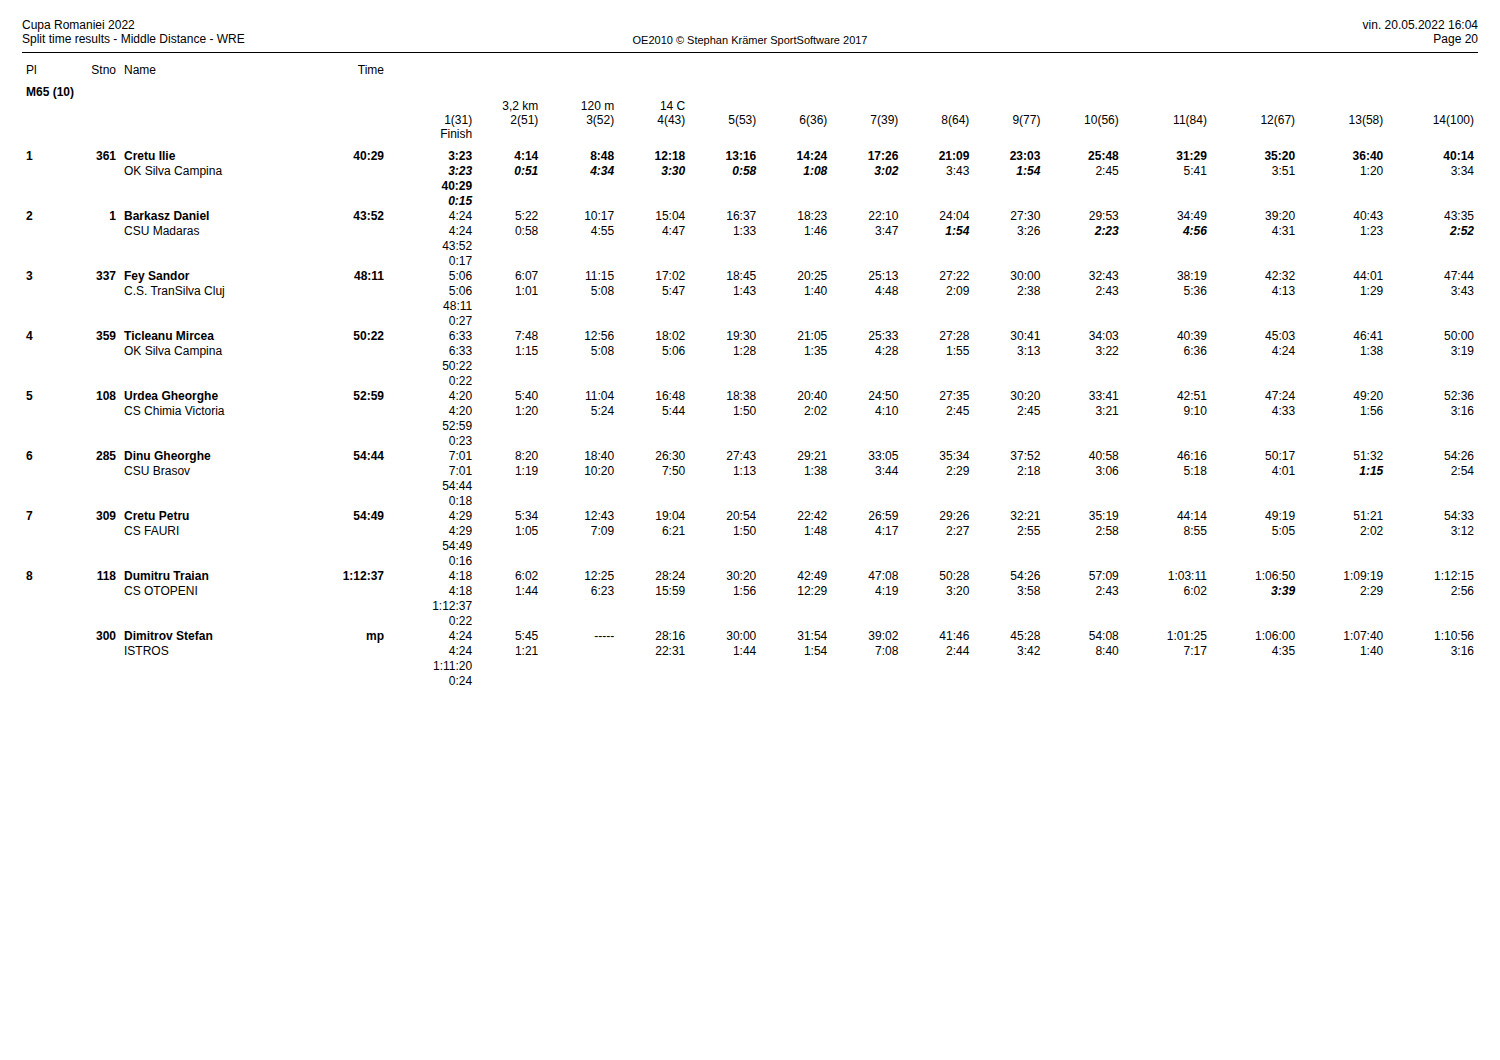Cupa Romaniei 2022
Split time results - Middle Distance - WRE
vin. 20.05.2022 16:04 Page 20
OE2010 © Stephan Krämer SportSoftware 2017
| Pl | Stno | Name | Time | |
| --- | --- | --- | --- | --- |
| M65 (10) | |
| | | | | 3,2 km | 120 m | 14 C | |
| | | | | 1(31) | 2(51) | 3(52) | 4(43) | 5(53) | 6(36) | 7(39) | 8(64) | 9(77) | 10(56) | 11(84) | 12(67) | 13(58) | 14(100) |
| | | | | Finish | |
| 1 | 361 | Cretu Ilie | 40:29 | 3:23 | 4:14 | 8:48 | 12:18 | 13:16 | 14:24 | 17:26 | 21:09 | 23:03 | 25:48 | 31:29 | 35:20 | 36:40 | 40:14 |
| | | OK Silva Campina | | 3:23 | 0:51 | 4:34 | 3:30 | 0:58 | 1:08 | 3:02 | 3:43 | 1:54 | 2:45 | 5:41 | 3:51 | 1:20 | 3:34 |
| | | | | 40:29 | |
| | | | | 0:15 | |
| 2 | 1 | Barkasz Daniel | 43:52 | 4:24 | 5:22 | 10:17 | 15:04 | 16:37 | 18:23 | 22:10 | 24:04 | 27:30 | 29:53 | 34:49 | 39:20 | 40:43 | 43:35 |
| | | CSU Madaras | | 4:24 | 0:58 | 4:55 | 4:47 | 1:33 | 1:46 | 3:47 | 1:54 | 3:26 | 2:23 | 4:56 | 4:31 | 1:23 | 2:52 |
| | | | | 43:52 | |
| | | | | 0:17 | |
| 3 | 337 | Fey Sandor | 48:11 | 5:06 | 6:07 | 11:15 | 17:02 | 18:45 | 20:25 | 25:13 | 27:22 | 30:00 | 32:43 | 38:19 | 42:32 | 44:01 | 47:44 |
| | | C.S. TranSilva Cluj | | 5:06 | 1:01 | 5:08 | 5:47 | 1:43 | 1:40 | 4:48 | 2:09 | 2:38 | 2:43 | 5:36 | 4:13 | 1:29 | 3:43 |
| | | | | 48:11 | |
| | | | | 0:27 | |
| 4 | 359 | Ticleanu Mircea | 50:22 | 6:33 | 7:48 | 12:56 | 18:02 | 19:30 | 21:05 | 25:33 | 27:28 | 30:41 | 34:03 | 40:39 | 45:03 | 46:41 | 50:00 |
| | | OK Silva Campina | | 6:33 | 1:15 | 5:08 | 5:06 | 1:28 | 1:35 | 4:28 | 1:55 | 3:13 | 3:22 | 6:36 | 4:24 | 1:38 | 3:19 |
| | | | | 50:22 | |
| | | | | 0:22 | |
| 5 | 108 | Urdea Gheorghe | 52:59 | 4:20 | 5:40 | 11:04 | 16:48 | 18:38 | 20:40 | 24:50 | 27:35 | 30:20 | 33:41 | 42:51 | 47:24 | 49:20 | 52:36 |
| | | CS Chimia Victoria | | 4:20 | 1:20 | 5:24 | 5:44 | 1:50 | 2:02 | 4:10 | 2:45 | 2:45 | 3:21 | 9:10 | 4:33 | 1:56 | 3:16 |
| | | | | 52:59 | |
| | | | | 0:23 | |
| 6 | 285 | Dinu Gheorghe | 54:44 | 7:01 | 8:20 | 18:40 | 26:30 | 27:43 | 29:21 | 33:05 | 35:34 | 37:52 | 40:58 | 46:16 | 50:17 | 51:32 | 54:26 |
| | | CSU Brasov | | 7:01 | 1:19 | 10:20 | 7:50 | 1:13 | 1:38 | 3:44 | 2:29 | 2:18 | 3:06 | 5:18 | 4:01 | 1:15 | 2:54 |
| | | | | 54:44 | |
| | | | | 0:18 | |
| 7 | 309 | Cretu Petru | 54:49 | 4:29 | 5:34 | 12:43 | 19:04 | 20:54 | 22:42 | 26:59 | 29:26 | 32:21 | 35:19 | 44:14 | 49:19 | 51:21 | 54:33 |
| | | CS FAURI | | 4:29 | 1:05 | 7:09 | 6:21 | 1:50 | 1:48 | 4:17 | 2:27 | 2:55 | 2:58 | 8:55 | 5:05 | 2:02 | 3:12 |
| | | | | 54:49 | |
| | | | | 0:16 | |
| 8 | 118 | Dumitru Traian | 1:12:37 | 4:18 | 6:02 | 12:25 | 28:24 | 30:20 | 42:49 | 47:08 | 50:28 | 54:26 | 57:09 | 1:03:11 | 1:06:50 | 1:09:19 | 1:12:15 |
| | | CS OTOPENI | | 4:18 | 1:44 | 6:23 | 15:59 | 1:56 | 12:29 | 4:19 | 3:20 | 3:58 | 2:43 | 6:02 | 3:39 | 2:29 | 2:56 |
| | | | | 1:12:37 | |
| | | | | 0:22 | |
| | 300 | Dimitrov Stefan | mp | 4:24 | 5:45 | ----- | 28:16 | 30:00 | 31:54 | 39:02 | 41:46 | 45:28 | 54:08 | 1:01:25 | 1:06:00 | 1:07:40 | 1:10:56 |
| | | ISTROS | | 4:24 | 1:21 | | 22:31 | 1:44 | 1:54 | 7:08 | 2:44 | 3:42 | 8:40 | 7:17 | 4:35 | 1:40 | 3:16 |
| | | | | 1:11:20 | |
| | | | | 0:24 | |